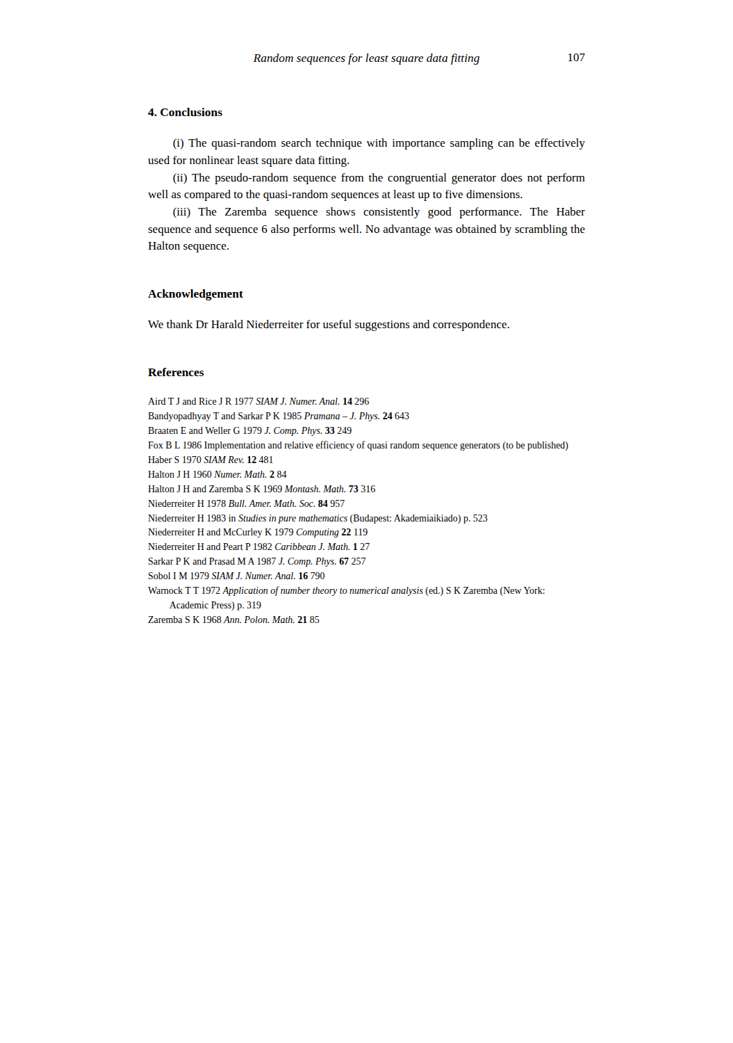Random sequences for least square data fitting 107
4. Conclusions
(i) The quasi-random search technique with importance sampling can be effectively used for nonlinear least square data fitting.
(ii) The pseudo-random sequence from the congruential generator does not perform well as compared to the quasi-random sequences at least up to five dimensions.
(iii) The Zaremba sequence shows consistently good performance. The Haber sequence and sequence 6 also performs well. No advantage was obtained by scrambling the Halton sequence.
Acknowledgement
We thank Dr Harald Niederreiter for useful suggestions and correspondence.
References
Aird T J and Rice J R 1977 SIAM J. Numer. Anal. 14 296
Bandyopadhyay T and Sarkar P K 1985 Pramana – J. Phys. 24 643
Braaten E and Weller G 1979 J. Comp. Phys. 33 249
Fox B L 1986 Implementation and relative efficiency of quasi random sequence generators (to be published)
Haber S 1970 SIAM Rev. 12 481
Halton J H 1960 Numer. Math. 2 84
Halton J H and Zaremba S K 1969 Montash. Math. 73 316
Niederreiter H 1978 Bull. Amer. Math. Soc. 84 957
Niederreiter H 1983 in Studies in pure mathematics (Budapest: Akademiaikiado) p. 523
Niederreiter H and McCurley K 1979 Computing 22 119
Niederreiter H and Peart P 1982 Caribbean J. Math. 1 27
Sarkar P K and Prasad M A 1987 J. Comp. Phys. 67 257
Sobol I M 1979 SIAM J. Numer. Anal. 16 790
Warnock T T 1972 Application of number theory to numerical analysis (ed.) S K Zaremba (New York: Academic Press) p. 319
Zaremba S K 1968 Ann. Polon. Math. 21 85